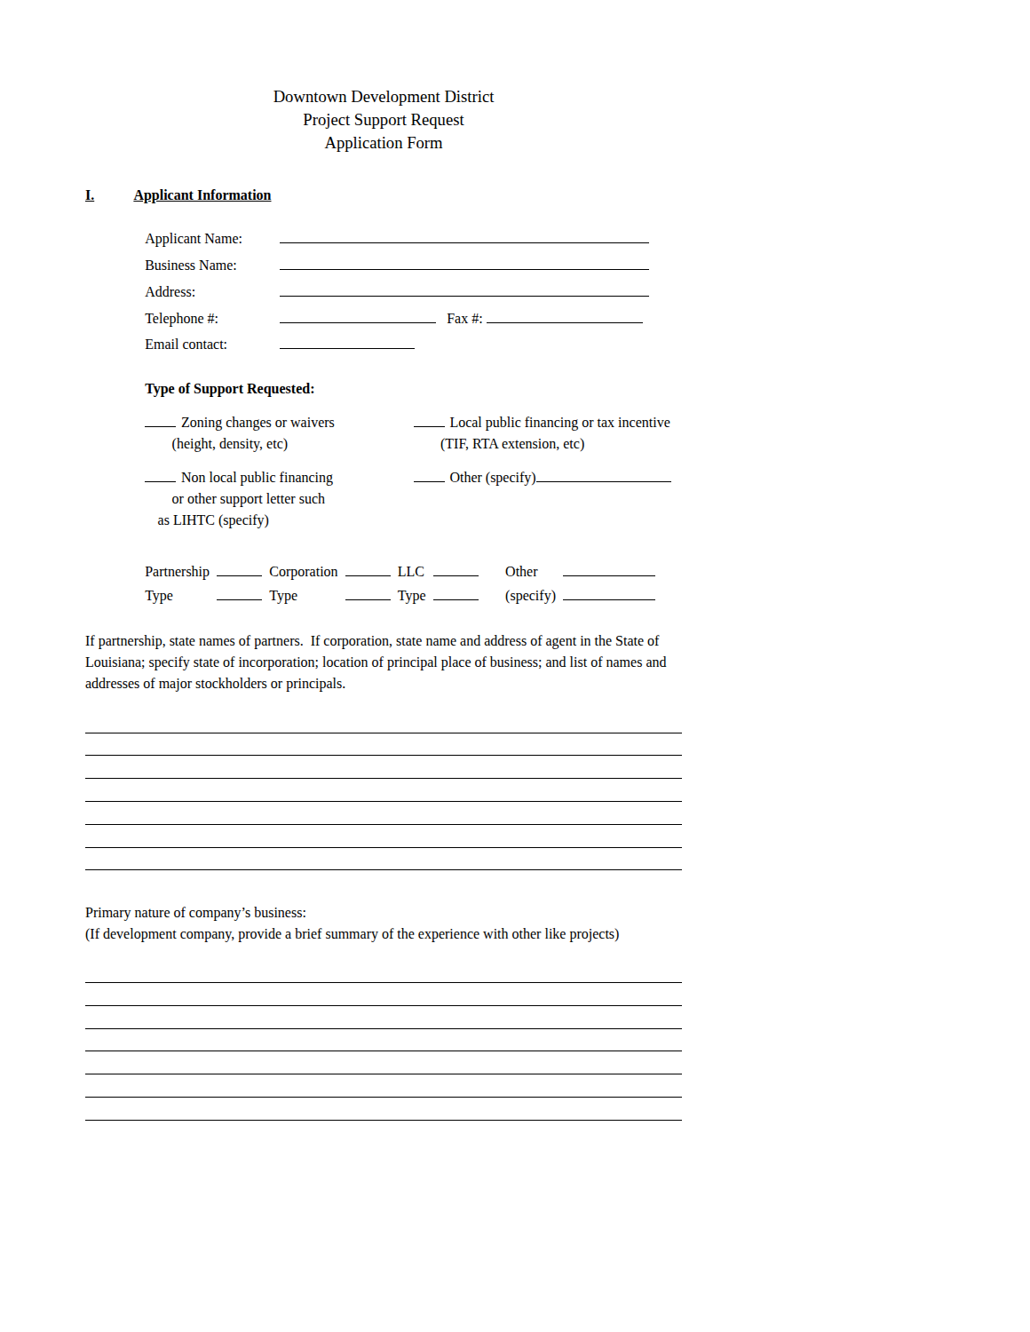Downtown Development District
Project Support Request
Application Form
I.
Applicant Information
| Applicant Name: | |
| Business Name: | |
| Address: | |
| Telephone #: | Fax #: |
| Email contact: | |
Type of Support Requested:
| Zoning changes or waivers (height, density, etc) | Local public financing or tax incentive (TIF, RTA extension, etc) |
| Non local public financing or other support letter such as LIHTC (specify) | Other (specify) |
| Partnership | | Corporation | | LLC | | Other | |
| Type | | Type | | Type | | (specify) | |
If partnership, state names of partners. If corporation, state name and address of agent in the State of Louisiana; specify state of incorporation; location of principal place of business; and list of names and addresses of major stockholders or principals.
Primary nature of company’s business:
(If development company, provide a brief summary of the experience with other like projects)